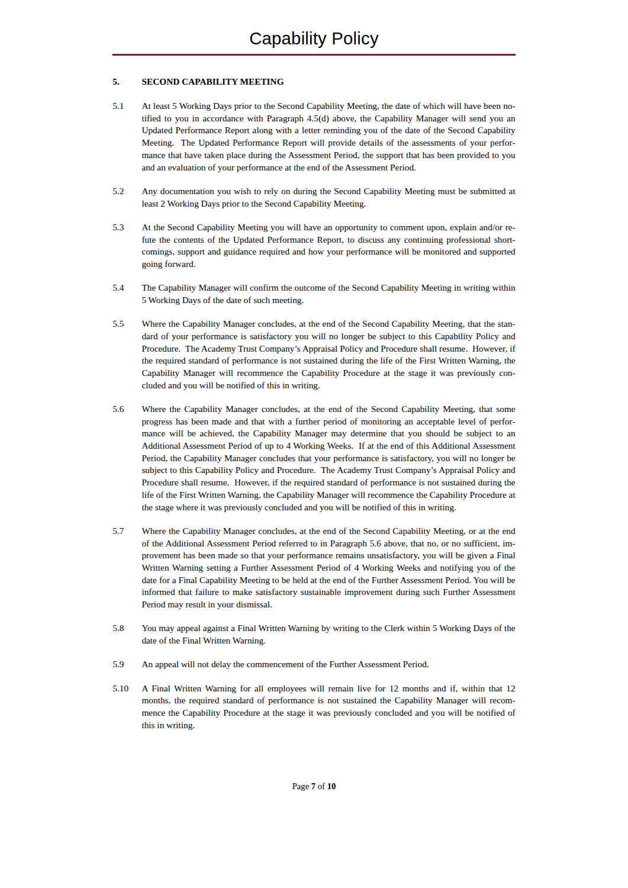Capability Policy
5. SECOND CAPABILITY MEETING
5.1
At least 5 Working Days prior to the Second Capability Meeting, the date of which will have been notified to you in accordance with Paragraph 4.5(d) above, the Capability Manager will send you an Updated Performance Report along with a letter reminding you of the date of the Second Capability Meeting. The Updated Performance Report will provide details of the assessments of your performance that have taken place during the Assessment Period, the support that has been provided to you and an evaluation of your performance at the end of the Assessment Period.
5.2
Any documentation you wish to rely on during the Second Capability Meeting must be submitted at least 2 Working Days prior to the Second Capability Meeting.
5.3
At the Second Capability Meeting you will have an opportunity to comment upon, explain and/or refute the contents of the Updated Performance Report, to discuss any continuing professional shortcomings, support and guidance required and how your performance will be monitored and supported going forward.
5.4
The Capability Manager will confirm the outcome of the Second Capability Meeting in writing within 5 Working Days of the date of such meeting.
5.5
Where the Capability Manager concludes, at the end of the Second Capability Meeting, that the standard of your performance is satisfactory you will no longer be subject to this Capability Policy and Procedure. The Academy Trust Company’s Appraisal Policy and Procedure shall resume. However, if the required standard of performance is not sustained during the life of the First Written Warning, the Capability Manager will recommence the Capability Procedure at the stage it was previously concluded and you will be notified of this in writing.
5.6
Where the Capability Manager concludes, at the end of the Second Capability Meeting, that some progress has been made and that with a further period of monitoring an acceptable level of performance will be achieved, the Capability Manager may determine that you should be subject to an Additional Assessment Period of up to 4 Working Weeks. If at the end of this Additional Assessment Period, the Capability Manager concludes that your performance is satisfactory, you will no longer be subject to this Capability Policy and Procedure. The Academy Trust Company’s Appraisal Policy and Procedure shall resume. However, if the required standard of performance is not sustained during the life of the First Written Warning, the Capability Manager will recommence the Capability Procedure at the stage where it was previously concluded and you will be notified of this in writing.
5.7
Where the Capability Manager concludes, at the end of the Second Capability Meeting, or at the end of the Additional Assessment Period referred to in Paragraph 5.6 above, that no, or no sufficient, improvement has been made so that your performance remains unsatisfactory, you will be given a Final Written Warning setting a Further Assessment Period of 4 Working Weeks and notifying you of the date for a Final Capability Meeting to be held at the end of the Further Assessment Period. You will be informed that failure to make satisfactory sustainable improvement during such Further Assessment Period may result in your dismissal.
5.8
You may appeal against a Final Written Warning by writing to the Clerk within 5 Working Days of the date of the Final Written Warning.
5.9
An appeal will not delay the commencement of the Further Assessment Period.
5.10
A Final Written Warning for all employees will remain live for 12 months and if, within that 12 months, the required standard of performance is not sustained the Capability Manager will recommence the Capability Procedure at the stage it was previously concluded and you will be notified of this in writing.
Page 7 of 10